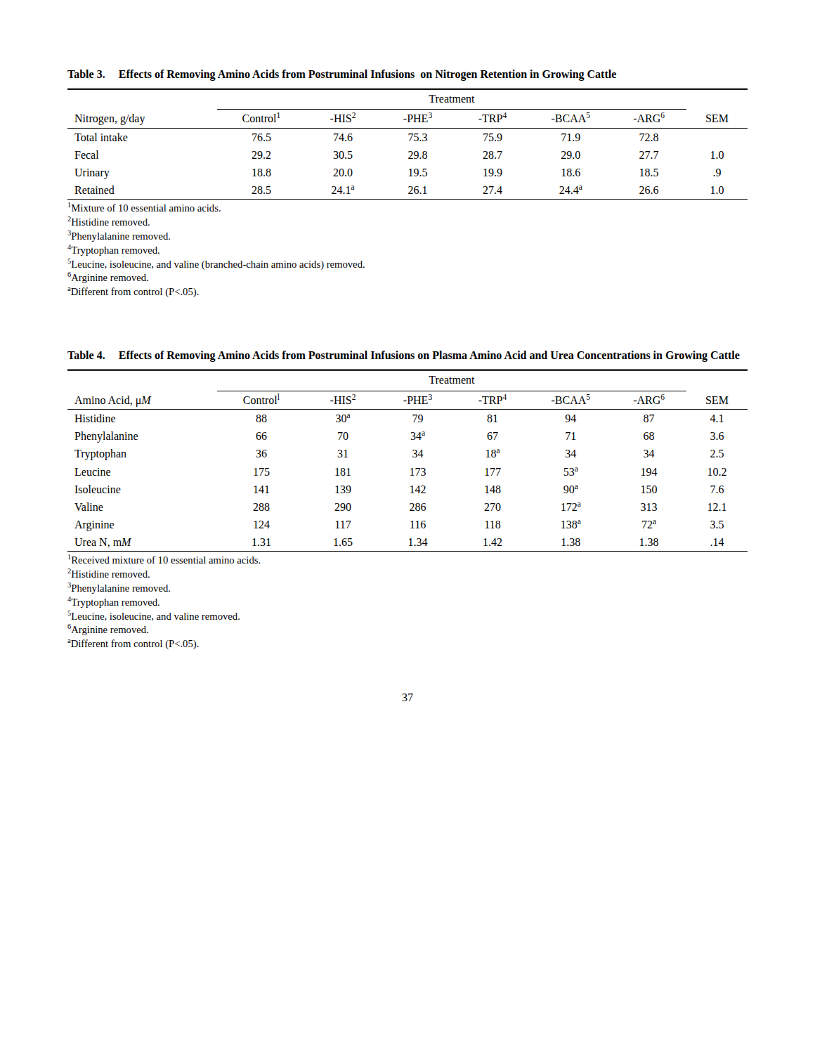Table 3. Effects of Removing Amino Acids from Postruminal Infusions on Nitrogen Retention in Growing Cattle
| | Treatment | |
| Nitrogen, g/day | Control 1 | -HIS 2 | -PHE 3 | -TRP 4 | -BCAA 5 | -ARG 6 | SEM |
| Total intake | 76.5 | 74.6 | 75.3 | 75.9 | 71.9 | 72.8 | |
| Fecal | 29.2 | 30.5 | 29.8 | 28.7 | 29.0 | 27.7 | 1.0 |
| Urinary | 18.8 | 20.0 | 19.5 | 19.9 | 18.6 | 18.5 | .9 |
| Retained | 28.5 | 24.1 a | 26.1 | 27.4 | 24.4 a | 26.6 | 1.0 |
1Mixture of 10 essential amino acids.
2Histidine removed.
3Phenylalanine removed.
4Tryptophan removed.
5Leucine, isoleucine, and valine (branched-chain amino acids) removed.
6Arginine removed.
aDifferent from control (P<.05).
Table 4. Effects of Removing Amino Acids from Postruminal Infusions on Plasma Amino Acid and Urea Concentrations in Growing Cattle
| | Treatment | |
| Amino Acid, μ M | Control l | -HIS 2 | -PHE 3 | -TRP 4 | -BCAA 5 | -ARG 6 | SEM |
| Histidine | 88 | 30 a | 79 | 81 | 94 | 87 | 4.1 |
| Phenylalanine | 66 | 70 | 34 a | 67 | 71 | 68 | 3.6 |
| Tryptophan | 36 | 31 | 34 | 18 a | 34 | 34 | 2.5 |
| Leucine | 175 | 181 | 173 | 177 | 53 a | 194 | 10.2 |
| Isoleucine | 141 | 139 | 142 | 148 | 90 a | 150 | 7.6 |
| Valine | 288 | 290 | 286 | 270 | 172 a | 313 | 12.1 |
| Arginine | 124 | 117 | 116 | 118 | 138 a | 72 a | 3.5 |
| Urea N, m M | 1.31 | 1.65 | 1.34 | 1.42 | 1.38 | 1.38 | .14 |
1Received mixture of 10 essential amino acids.
2Histidine removed.
3Phenylalanine removed.
4Tryptophan removed.
5Leucine, isoleucine, and valine removed.
6Arginine removed.
aDifferent from control (P<.05).
37